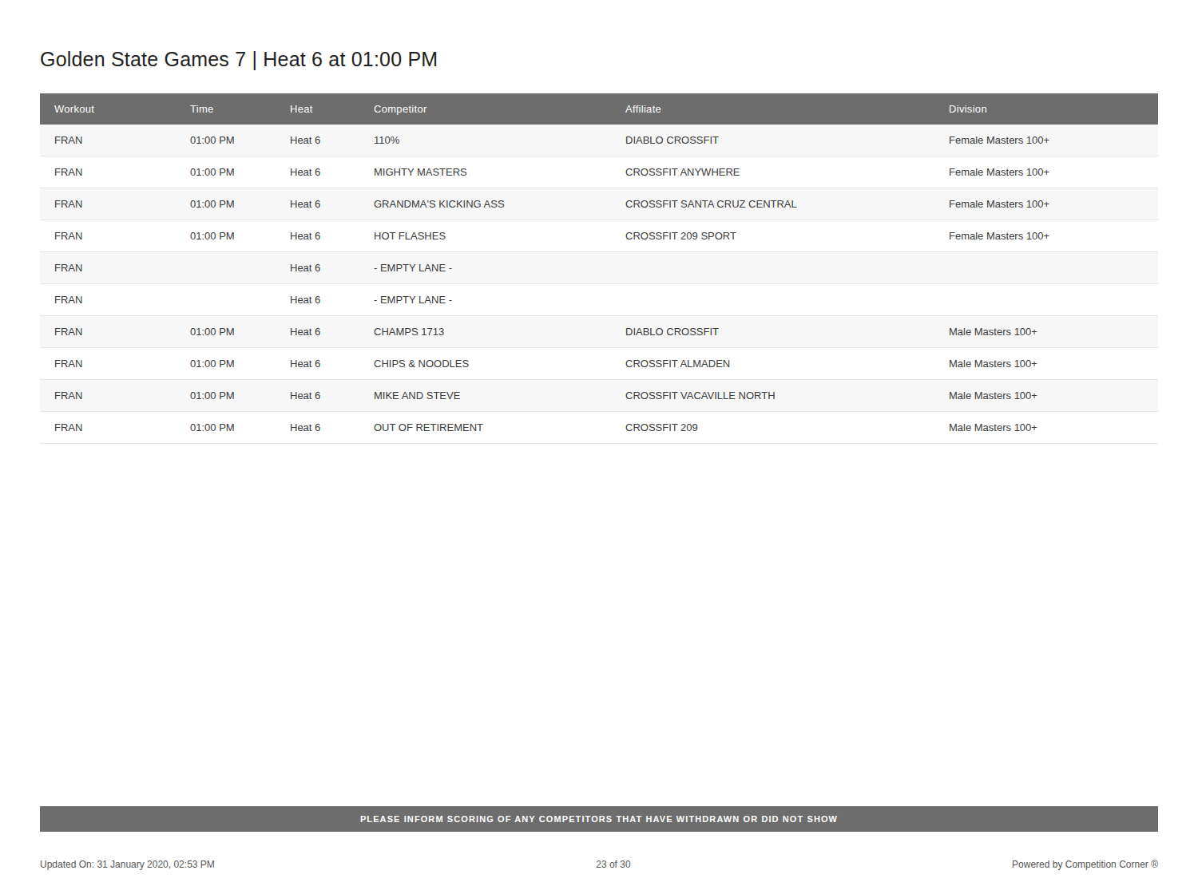Golden State Games 7 | Heat 6 at 01:00 PM
| Workout | Time | Heat | Competitor | Affiliate | Division |
| --- | --- | --- | --- | --- | --- |
| FRAN | 01:00 PM | Heat 6 | 110% | DIABLO CROSSFIT | Female Masters 100+ |
| FRAN | 01:00 PM | Heat 6 | MIGHTY MASTERS | CROSSFIT ANYWHERE | Female Masters 100+ |
| FRAN | 01:00 PM | Heat 6 | GRANDMA'S KICKING ASS | CROSSFIT SANTA CRUZ CENTRAL | Female Masters 100+ |
| FRAN | 01:00 PM | Heat 6 | HOT FLASHES | CROSSFIT 209 SPORT | Female Masters 100+ |
| FRAN | | Heat 6 | - EMPTY LANE - | | |
| FRAN | | Heat 6 | - EMPTY LANE - | | |
| FRAN | 01:00 PM | Heat 6 | CHAMPS 1713 | DIABLO CROSSFIT | Male Masters 100+ |
| FRAN | 01:00 PM | Heat 6 | CHIPS & NOODLES | CROSSFIT ALMADEN | Male Masters 100+ |
| FRAN | 01:00 PM | Heat 6 | MIKE AND STEVE | CROSSFIT VACAVILLE NORTH | Male Masters 100+ |
| FRAN | 01:00 PM | Heat 6 | OUT OF RETIREMENT | CROSSFIT 209 | Male Masters 100+ |
PLEASE INFORM SCORING OF ANY COMPETITORS THAT HAVE WITHDRAWN OR DID NOT SHOW
Updated On: 31 January 2020, 02:53 PM
23 of 30
Powered by Competition Corner ®